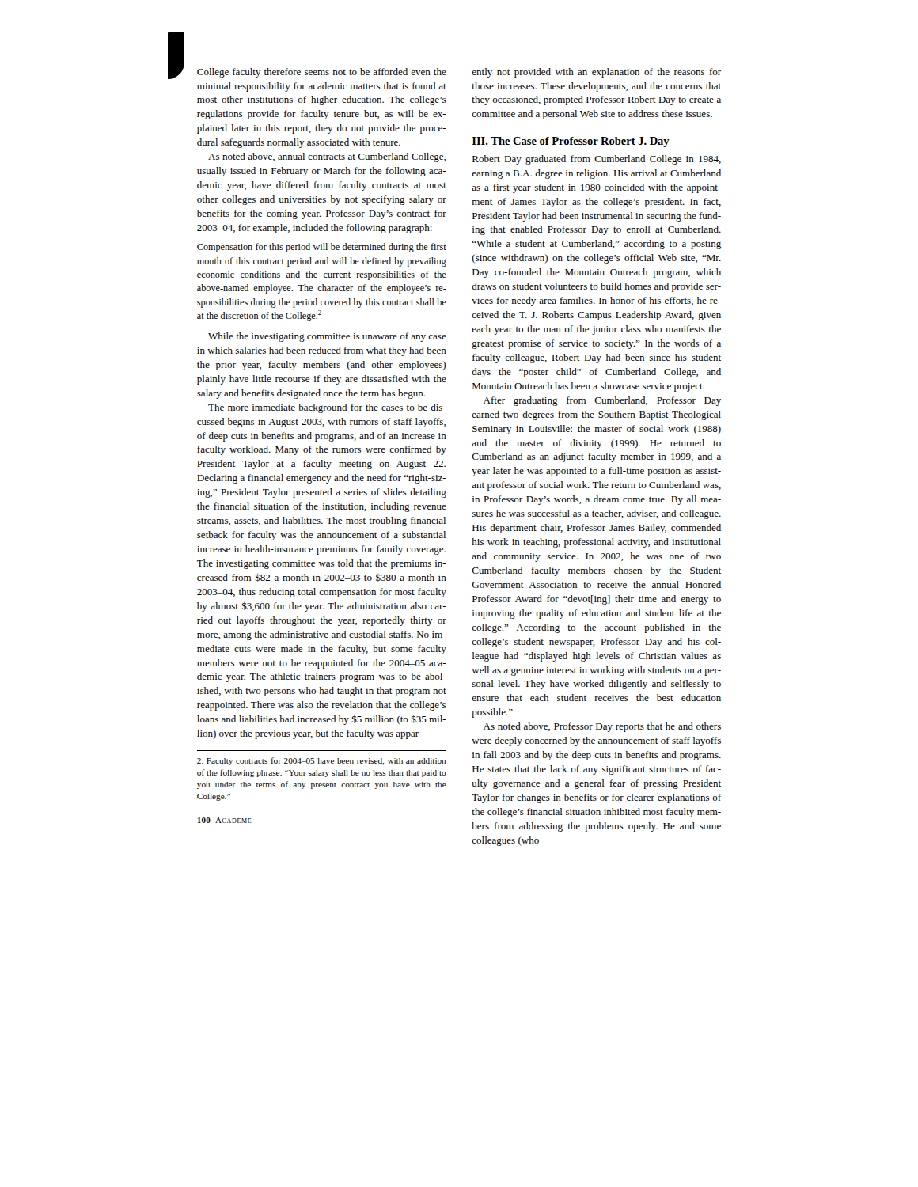College faculty therefore seems not to be afforded even the minimal responsibility for academic matters that is found at most other institutions of higher education. The college’s regulations provide for faculty tenure but, as will be explained later in this report, they do not provide the procedural safeguards normally associated with tenure.
As noted above, annual contracts at Cumberland College, usually issued in February or March for the following academic year, have differed from faculty contracts at most other colleges and universities by not specifying salary or benefits for the coming year. Professor Day’s contract for 2003–04, for example, included the following paragraph:
Compensation for this period will be determined during the first month of this contract period and will be defined by prevailing economic conditions and the current responsibilities of the above-named employee. The character of the employee’s responsibilities during the period covered by this contract shall be at the discretion of the College.2
While the investigating committee is unaware of any case in which salaries had been reduced from what they had been the prior year, faculty members (and other employees) plainly have little recourse if they are dissatisfied with the salary and benefits designated once the term has begun.
The more immediate background for the cases to be discussed begins in August 2003, with rumors of staff layoffs, of deep cuts in benefits and programs, and of an increase in faculty workload. Many of the rumors were confirmed by President Taylor at a faculty meeting on August 22. Declaring a financial emergency and the need for “right-sizing,” President Taylor presented a series of slides detailing the financial situation of the institution, including revenue streams, assets, and liabilities. The most troubling financial setback for faculty was the announcement of a substantial increase in health-insurance premiums for family coverage. The investigating committee was told that the premiums increased from $82 a month in 2002–03 to $380 a month in 2003–04, thus reducing total compensation for most faculty by almost $3,600 for the year. The administration also carried out layoffs throughout the year, reportedly thirty or more, among the administrative and custodial staffs. No immediate cuts were made in the faculty, but some faculty members were not to be reappointed for the 2004–05 academic year. The athletic trainers program was to be abolished, with two persons who had taught in that program not reappointed. There was also the revelation that the college’s loans and liabilities had increased by $5 million (to $35 million) over the previous year, but the faculty was appar-
2. Faculty contracts for 2004–05 have been revised, with an addition of the following phrase: “Your salary shall be no less than that paid to you under the terms of any present contract you have with the College.”
100 Academe
ently not provided with an explanation of the reasons for those increases. These developments, and the concerns that they occasioned, prompted Professor Robert Day to create a committee and a personal Web site to address these issues.
III. The Case of Professor Robert J. Day
Robert Day graduated from Cumberland College in 1984, earning a B.A. degree in religion. His arrival at Cumberland as a first-year student in 1980 coincided with the appointment of James Taylor as the college’s president. In fact, President Taylor had been instrumental in securing the funding that enabled Professor Day to enroll at Cumberland. “While a student at Cumberland,” according to a posting (since withdrawn) on the college’s official Web site, “Mr. Day co-founded the Mountain Outreach program, which draws on student volunteers to build homes and provide services for needy area families. In honor of his efforts, he received the T. J. Roberts Campus Leadership Award, given each year to the man of the junior class who manifests the greatest promise of service to society.” In the words of a faculty colleague, Robert Day had been since his student days the “poster child” of Cumberland College, and Mountain Outreach has been a showcase service project.
After graduating from Cumberland, Professor Day earned two degrees from the Southern Baptist Theological Seminary in Louisville: the master of social work (1988) and the master of divinity (1999). He returned to Cumberland as an adjunct faculty member in 1999, and a year later he was appointed to a full-time position as assistant professor of social work. The return to Cumberland was, in Professor Day’s words, a dream come true. By all measures he was successful as a teacher, adviser, and colleague. His department chair, Professor James Bailey, commended his work in teaching, professional activity, and institutional and community service. In 2002, he was one of two Cumberland faculty members chosen by the Student Government Association to receive the annual Honored Professor Award for “devot[ing] their time and energy to improving the quality of education and student life at the college.” According to the account published in the college’s student newspaper, Professor Day and his colleague had “displayed high levels of Christian values as well as a genuine interest in working with students on a personal level. They have worked diligently and selflessly to ensure that each student receives the best education possible.”
As noted above, Professor Day reports that he and others were deeply concerned by the announcement of staff layoffs in fall 2003 and by the deep cuts in benefits and programs. He states that the lack of any significant structures of faculty governance and a general fear of pressing President Taylor for changes in benefits or for clearer explanations of the college’s financial situation inhibited most faculty members from addressing the problems openly. He and some colleagues (who